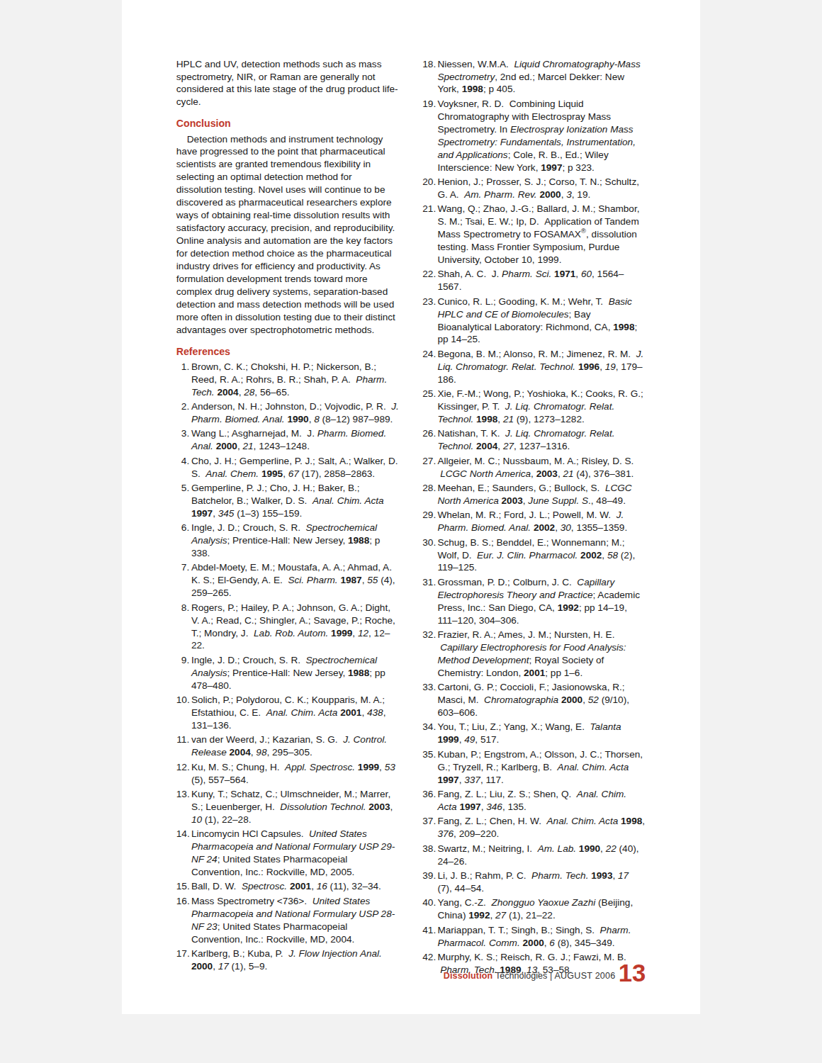HPLC and UV, detection methods such as mass spectrometry, NIR, or Raman are generally not considered at this late stage of the drug product life-cycle.
Conclusion
Detection methods and instrument technology have progressed to the point that pharmaceutical scientists are granted tremendous flexibility in selecting an optimal detection method for dissolution testing. Novel uses will continue to be discovered as pharmaceutical researchers explore ways of obtaining real-time dissolution results with satisfactory accuracy, precision, and reproducibility. Online analysis and automation are the key factors for detection method choice as the pharmaceutical industry drives for efficiency and productivity. As formulation development trends toward more complex drug delivery systems, separation-based detection and mass detection methods will be used more often in dissolution testing due to their distinct advantages over spectrophotometric methods.
References
Brown, C. K.; Chokshi, H. P.; Nickerson, B.; Reed, R. A.; Rohrs, B. R.; Shah, P. A. Pharm. Tech. 2004, 28, 56–65.
Anderson, N. H.; Johnston, D.; Vojvodic, P. R. J. Pharm. Biomed. Anal. 1990, 8 (8–12) 987–989.
Wang L.; Asgharnejad, M. J. Pharm. Biomed. Anal. 2000, 21, 1243–1248.
Cho, J. H.; Gemperline, P. J.; Salt, A.; Walker, D. S. Anal. Chem. 1995, 67 (17), 2858–2863.
Gemperline, P. J.; Cho, J. H.; Baker, B.; Batchelor, B.; Walker, D. S. Anal. Chim. Acta 1997, 345 (1–3) 155–159.
Ingle, J. D.; Crouch, S. R. Spectrochemical Analysis; Prentice-Hall: New Jersey, 1988; p 338.
Abdel-Moety, E. M.; Moustafa, A. A.; Ahmad, A. K. S.; El-Gendy, A. E. Sci. Pharm. 1987, 55 (4), 259–265.
Rogers, P.; Hailey, P. A.; Johnson, G. A.; Dight, V. A.; Read, C.; Shingler, A.; Savage, P.; Roche, T.; Mondry, J. Lab. Rob. Autom. 1999, 12, 12–22.
Ingle, J. D.; Crouch, S. R. Spectrochemical Analysis; Prentice-Hall: New Jersey, 1988; pp 478–480.
Solich, P.; Polydorou, C. K.; Koupparis, M. A.; Efstathiou, C. E. Anal. Chim. Acta 2001, 438, 131–136.
van der Weerd, J.; Kazarian, S. G. J. Control. Release 2004, 98, 295–305.
Ku, M. S.; Chung, H. Appl. Spectrosc. 1999, 53 (5), 557–564.
Kuny, T.; Schatz, C.; Ulmschneider, M.; Marrer, S.; Leuenberger, H. Dissolution Technol. 2003, 10 (1), 22–28.
Lincomycin HCl Capsules. United States Pharmacopeia and National Formulary USP 29-NF 24; United States Pharmacopeial Convention, Inc.: Rockville, MD, 2005.
Ball, D. W. Spectrosc. 2001, 16 (11), 32–34.
Mass Spectrometry <736>. United States Pharmacopeia and National Formulary USP 28-NF 23; United States Pharmacopeial Convention, Inc.: Rockville, MD, 2004.
Karlberg, B.; Kuba, P. J. Flow Injection Anal. 2000, 17 (1), 5–9.
Niessen, W.M.A. Liquid Chromatography-Mass Spectrometry, 2nd ed.; Marcel Dekker: New York, 1998; p 405.
Voyksner, R. D. Combining Liquid Chromatography with Electrospray Mass Spectrometry. In Electrospray Ionization Mass Spectrometry: Fundamentals, Instrumentation, and Applications; Cole, R. B., Ed.; Wiley Interscience: New York, 1997; p 323.
Henion, J.; Prosser, S. J.; Corso, T. N.; Schultz, G. A. Am. Pharm. Rev. 2000, 3, 19.
Wang, Q.; Zhao, J.-G.; Ballard, J. M.; Shambor, S. M.; Tsai, E. W.; Ip, D. Application of Tandem Mass Spectrometry to FOSAMAX®, dissolution testing. Mass Frontier Symposium, Purdue University, October 10, 1999.
Shah, A. C. J. Pharm. Sci. 1971, 60, 1564–1567.
Cunico, R. L.; Gooding, K. M.; Wehr, T. Basic HPLC and CE of Biomolecules; Bay Bioanalytical Laboratory: Richmond, CA, 1998; pp 14–25.
Begona, B. M.; Alonso, R. M.; Jimenez, R. M. J. Liq. Chromatogr. Relat. Technol. 1996, 19, 179–186.
Xie, F.-M.; Wong, P.; Yoshioka, K.; Cooks, R. G.; Kissinger, P. T. J. Liq. Chromatogr. Relat. Technol. 1998, 21 (9), 1273–1282.
Natishan, T. K. J. Liq. Chromatogr. Relat. Technol. 2004, 27, 1237–1316.
Allgeier, M. C.; Nussbaum, M. A.; Risley, D. S. LCGC North America, 2003, 21 (4), 376–381.
Meehan, E.; Saunders, G.; Bullock, S. LCGC North America 2003, June Suppl. S., 48–49.
Whelan, M. R.; Ford, J. L.; Powell, M. W. J. Pharm. Biomed. Anal. 2002, 30, 1355–1359.
Schug, B. S.; Benddel, E.; Wonnemann; M.; Wolf, D. Eur. J. Clin. Pharmacol. 2002, 58 (2), 119–125.
Grossman, P. D.; Colburn, J. C. Capillary Electrophoresis Theory and Practice; Academic Press, Inc.: San Diego, CA, 1992; pp 14–19, 111–120, 304–306.
Frazier, R. A.; Ames, J. M.; Nursten, H. E. Capillary Electrophoresis for Food Analysis: Method Development; Royal Society of Chemistry: London, 2001; pp 1–6.
Cartoni, G. P.; Coccioli, F.; Jasionowska, R.; Masci, M. Chromatographia 2000, 52 (9/10), 603–606.
You, T.; Liu, Z.; Yang, X.; Wang, E. Talanta 1999, 49, 517.
Kuban, P.; Engstrom, A.; Olsson, J. C.; Thorsen, G.; Tryzell, R.; Karlberg, B. Anal. Chim. Acta 1997, 337, 117.
Fang, Z. L.; Liu, Z. S.; Shen, Q. Anal. Chim. Acta 1997, 346, 135.
Fang, Z. L.; Chen, H. W. Anal. Chim. Acta 1998, 376, 209–220.
Swartz, M.; Neitring, I. Am. Lab. 1990, 22 (40), 24–26.
Li, J. B.; Rahm, P. C. Pharm. Tech. 1993, 17 (7), 44–54.
Yang, C.-Z. Zhongguo Yaoxue Zazhi (Beijing, China) 1992, 27 (1), 21–22.
Mariappan, T. T.; Singh, B.; Singh, S. Pharm. Pharmacol. Comm. 2000, 6 (8), 345–349.
Murphy, K. S.; Reisch, R. G. J.; Fawzi, M. B. Pharm. Tech. 1989, 13, 53–58.
Dissolution Technologies | AUGUST 200613